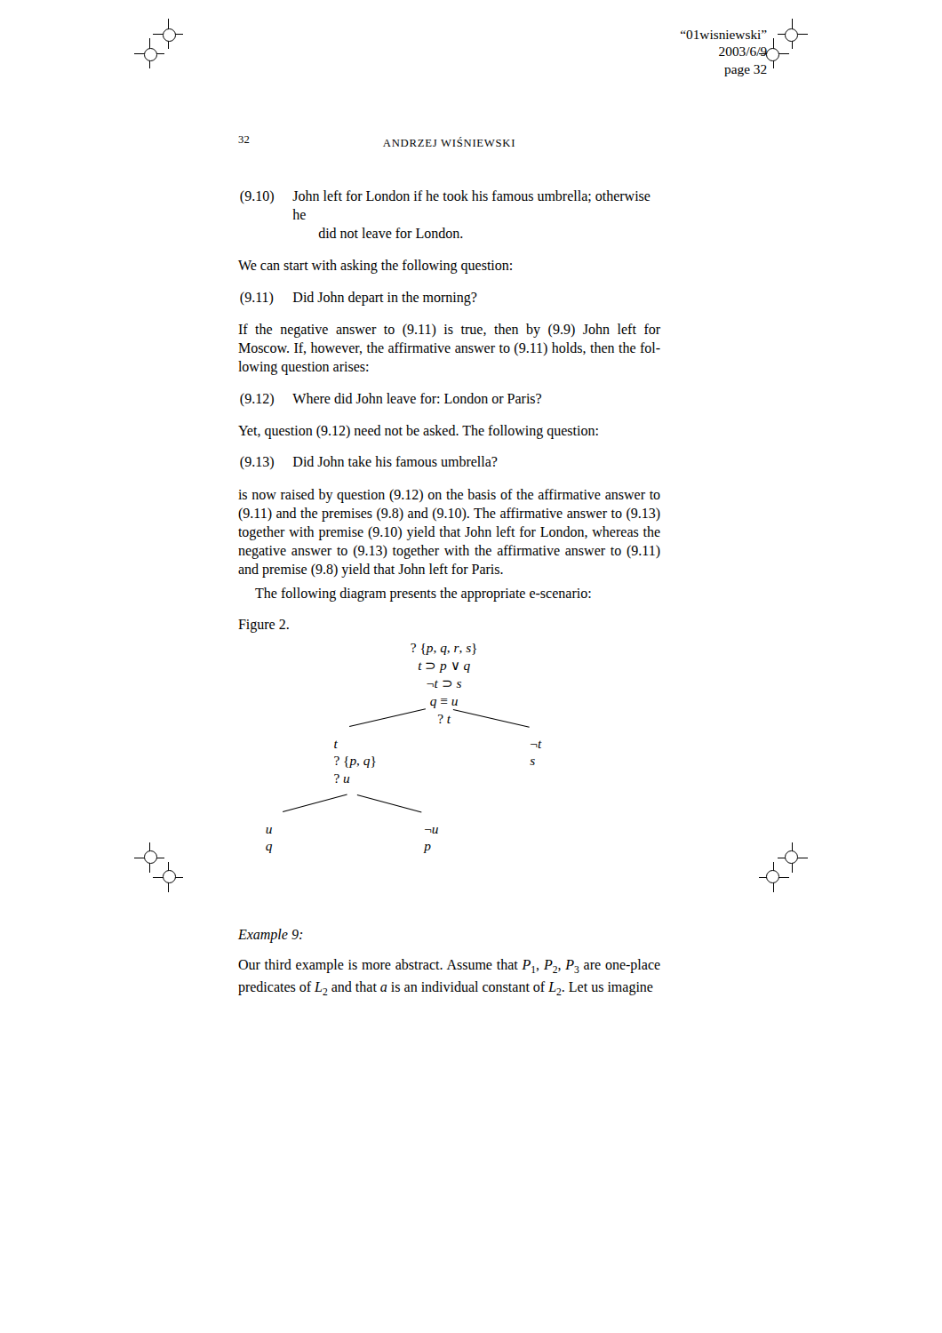“01wisniewski”
2003/6/9
page 32
32
ANDRZEJ WIŚNIEWSKI
(9.10) John left for London if he took his famous umbrella; otherwise he did not leave for London.
We can start with asking the following question:
(9.11) Did John depart in the morning?
If the negative answer to (9.11) is true, then by (9.9) John left for Moscow. If, however, the affirmative answer to (9.11) holds, then the following question arises:
(9.12) Where did John leave for: London or Paris?
Yet, question (9.12) need not be asked. The following question:
(9.13) Did John take his famous umbrella?
is now raised by question (9.12) on the basis of the affirmative answer to (9.11) and the premises (9.8) and (9.10). The affirmative answer to (9.13) together with premise (9.10) yield that John left for London, whereas the negative answer to (9.13) together with the affirmative answer to (9.11) and premise (9.8) yield that John left for Paris.
The following diagram presents the appropriate e-scenario:
Figure 2.
? {p, q, r, s}
t ⊃ p ∨ q
¬t ⊃ s
q ≡ u
? t
t
? {p, q}
? u
¬t
s
u
q
¬u
p
Example 9:
Our third example is more abstract. Assume that P1, P2, P3 are one-place predicates of L2 and that a is an individual constant of L2. Let us imagine